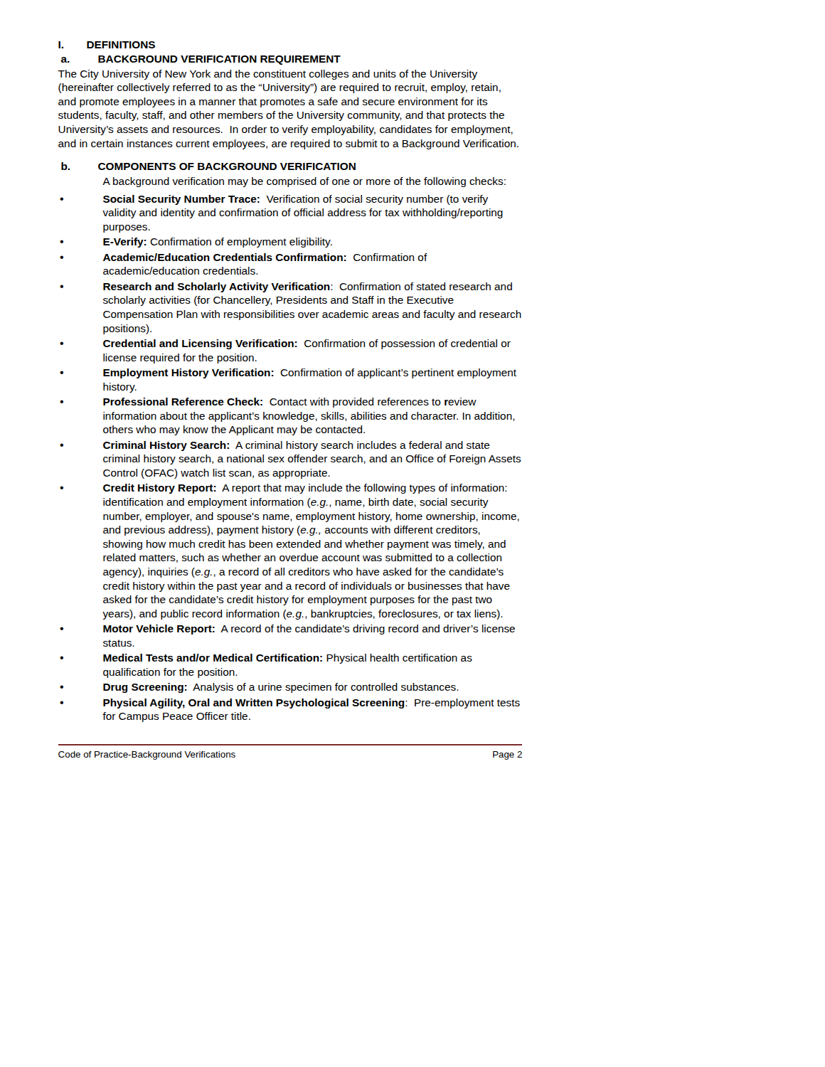I. DEFINITIONS
a. BACKGROUND VERIFICATION REQUIREMENT
The City University of New York and the constituent colleges and units of the University (hereinafter collectively referred to as the “University”) are required to recruit, employ, retain, and promote employees in a manner that promotes a safe and secure environment for its students, faculty, staff, and other members of the University community, and that protects the University’s assets and resources. In order to verify employability, candidates for employment, and in certain instances current employees, are required to submit to a Background Verification.
b. COMPONENTS OF BACKGROUND VERIFICATION
A background verification may be comprised of one or more of the following checks:
Social Security Number Trace: Verification of social security number (to verify validity and identity and confirmation of official address for tax withholding/reporting purposes.
E-Verify: Confirmation of employment eligibility.
Academic/Education Credentials Confirmation: Confirmation of academic/education credentials.
Research and Scholarly Activity Verification: Confirmation of stated research and scholarly activities (for Chancellery, Presidents and Staff in the Executive Compensation Plan with responsibilities over academic areas and faculty and research positions).
Credential and Licensing Verification: Confirmation of possession of credential or license required for the position.
Employment History Verification: Confirmation of applicant’s pertinent employment history.
Professional Reference Check: Contact with provided references to review information about the applicant’s knowledge, skills, abilities and character. In addition, others who may know the Applicant may be contacted.
Criminal History Search: A criminal history search includes a federal and state criminal history search, a national sex offender search, and an Office of Foreign Assets Control (OFAC) watch list scan, as appropriate.
Credit History Report: A report that may include the following types of information: identification and employment information (e.g., name, birth date, social security number, employer, and spouse's name, employment history, home ownership, income, and previous address), payment history (e.g., accounts with different creditors, showing how much credit has been extended and whether payment was timely, and related matters, such as whether an overdue account was submitted to a collection agency), inquiries (e.g., a record of all creditors who have asked for the candidate’s credit history within the past year and a record of individuals or businesses that have asked for the candidate’s credit history for employment purposes for the past two years), and public record information (e.g., bankruptcies, foreclosures, or tax liens).
Motor Vehicle Report: A record of the candidate’s driving record and driver’s license status.
Medical Tests and/or Medical Certification: Physical health certification as qualification for the position.
Drug Screening: Analysis of a urine specimen for controlled substances.
Physical Agility, Oral and Written Psychological Screening: Pre-employment tests for Campus Peace Officer title.
Code of Practice-Background Verifications Page 2